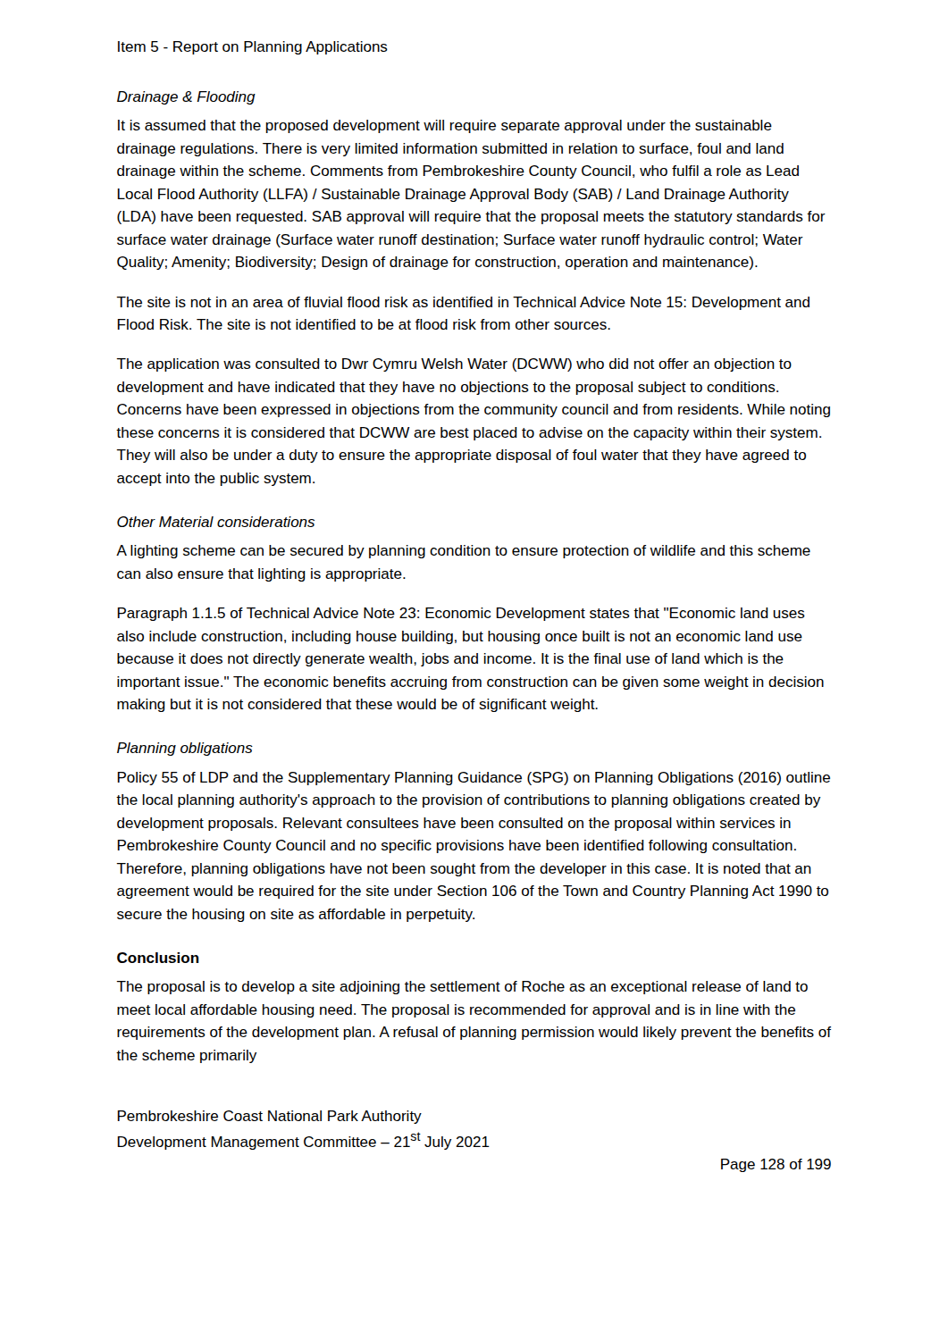Item 5 - Report on Planning Applications
Drainage & Flooding
It is assumed that the proposed development will require separate approval under the sustainable drainage regulations. There is very limited information submitted in relation to surface, foul and land drainage within the scheme. Comments from Pembrokeshire County Council, who fulfil a role as Lead Local Flood Authority (LLFA) / Sustainable Drainage Approval Body (SAB) / Land Drainage Authority (LDA) have been requested. SAB approval will require that the proposal meets the statutory standards for surface water drainage (Surface water runoff destination; Surface water runoff hydraulic control; Water Quality; Amenity; Biodiversity; Design of drainage for construction, operation and maintenance).
The site is not in an area of fluvial flood risk as identified in Technical Advice Note 15: Development and Flood Risk. The site is not identified to be at flood risk from other sources.
The application was consulted to Dwr Cymru Welsh Water (DCWW) who did not offer an objection to development and have indicated that they have no objections to the proposal subject to conditions. Concerns have been expressed in objections from the community council and from residents. While noting these concerns it is considered that DCWW are best placed to advise on the capacity within their system. They will also be under a duty to ensure the appropriate disposal of foul water that they have agreed to accept into the public system.
Other Material considerations
A lighting scheme can be secured by planning condition to ensure protection of wildlife and this scheme can also ensure that lighting is appropriate.
Paragraph 1.1.5 of Technical Advice Note 23: Economic Development states that "Economic land uses also include construction, including house building, but housing once built is not an economic land use because it does not directly generate wealth, jobs and income. It is the final use of land which is the important issue." The economic benefits accruing from construction can be given some weight in decision making but it is not considered that these would be of significant weight.
Planning obligations
Policy 55 of LDP and the Supplementary Planning Guidance (SPG) on Planning Obligations (2016) outline the local planning authority's approach to the provision of contributions to planning obligations created by development proposals. Relevant consultees have been consulted on the proposal within services in Pembrokeshire County Council and no specific provisions have been identified following consultation. Therefore, planning obligations have not been sought from the developer in this case. It is noted that an agreement would be required for the site under Section 106 of the Town and Country Planning Act 1990 to secure the housing on site as affordable in perpetuity.
Conclusion
The proposal is to develop a site adjoining the settlement of Roche as an exceptional release of land to meet local affordable housing need. The proposal is recommended for approval and is in line with the requirements of the development plan. A refusal of planning permission would likely prevent the benefits of the scheme primarily
Pembrokeshire Coast National Park Authority
Development Management Committee – 21st July 2021
Page 128 of 199